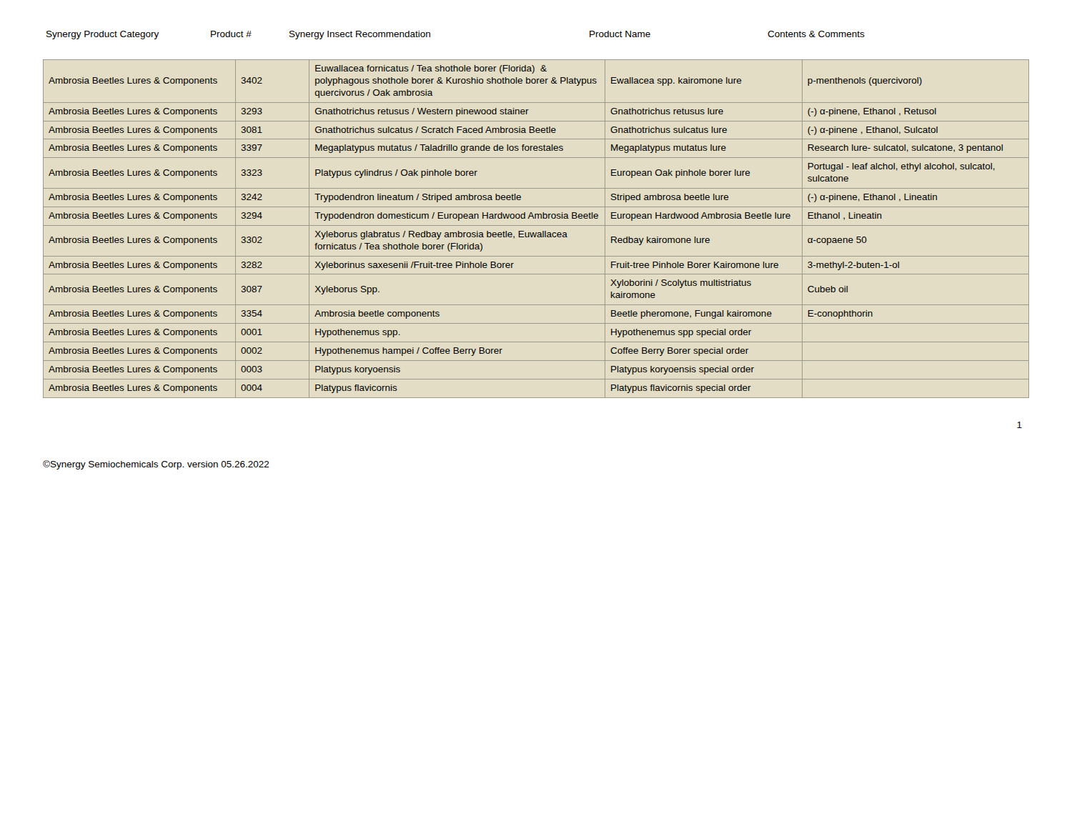Synergy Product Category
Product #
Synergy Insect Recommendation
Product Name
Contents & Comments
| Ambrosia Beetles Lures & Components | 3402 | Euwallacea fornicatus / Tea shothole borer (Florida) & polyphagous shothole borer & Kuroshio shothole borer & Platypus quercivorus / Oak ambrosia | Ewallacea spp. kairomone lure | p-menthenols (quercivorol) |
| Ambrosia Beetles Lures & Components | 3293 | Gnathotrichus retusus / Western pinewood stainer | Gnathotrichus retusus lure | (-) α-pinene, Ethanol , Retusol |
| Ambrosia Beetles Lures & Components | 3081 | Gnathotrichus sulcatus / Scratch Faced Ambrosia Beetle | Gnathotrichus sulcatus lure | (-) α-pinene , Ethanol, Sulcatol |
| Ambrosia Beetles Lures & Components | 3397 | Megaplatypus mutatus / Taladrillo grande de los forestales | Megaplatypus mutatus lure | Research lure- sulcatol, sulcatone, 3 pentanol |
| Ambrosia Beetles Lures & Components | 3323 | Platypus cylindrus / Oak pinhole borer | European Oak pinhole borer lure | Portugal - leaf alchol, ethyl alcohol, sulcatol, sulcatone |
| Ambrosia Beetles Lures & Components | 3242 | Trypodendron lineatum / Striped ambrosa beetle | Striped ambrosa beetle lure | (-) α-pinene, Ethanol , Lineatin |
| Ambrosia Beetles Lures & Components | 3294 | Trypodendron domesticum / European Hardwood Ambrosia Beetle | European Hardwood Ambrosia Beetle lure | Ethanol , Lineatin |
| Ambrosia Beetles Lures & Components | 3302 | Xyleborus glabratus / Redbay ambrosia beetle, Euwallacea fornicatus / Tea shothole borer (Florida) | Redbay kairomone lure | α-copaene 50 |
| Ambrosia Beetles Lures & Components | 3282 | Xyleborinus saxesenii /Fruit-tree Pinhole Borer | Fruit-tree Pinhole Borer Kairomone lure | 3-methyl-2-buten-1-ol |
| Ambrosia Beetles Lures & Components | 3087 | Xyleborus Spp. | Xyloborini / Scolytus multistriatus kairomone | Cubeb oil |
| Ambrosia Beetles Lures & Components | 3354 | Ambrosia beetle components | Beetle pheromone, Fungal kairomone | E-conophthorin |
| Ambrosia Beetles Lures & Components | 0001 | Hypothenemus spp. | Hypothenemus spp special order | |
| Ambrosia Beetles Lures & Components | 0002 | Hypothenemus hampei / Coffee Berry Borer | Coffee Berry Borer special order | |
| Ambrosia Beetles Lures & Components | 0003 | Platypus koryoensis | Platypus koryoensis special order | |
| Ambrosia Beetles Lures & Components | 0004 | Platypus flavicornis | Platypus flavicornis special order | |
1
©Synergy Semiochemicals Corp. version 05.26.2022